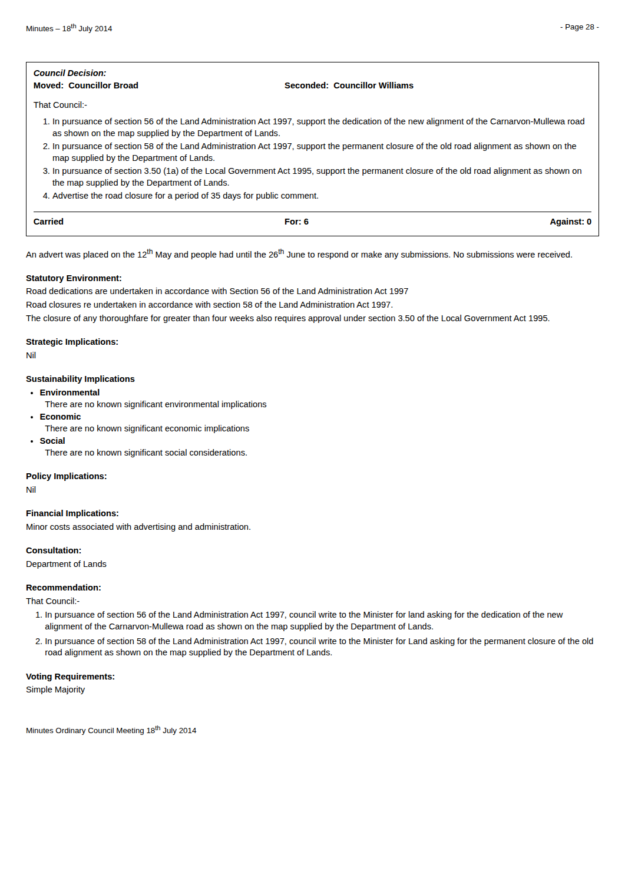Minutes – 18th July 2014
- Page 28 -
Council Decision:
Moved: Councillor Broad
Seconded: Councillor Williams
That Council:-
In pursuance of section 56 of the Land Administration Act 1997, support the dedication of the new alignment of the Carnarvon-Mullewa road as shown on the map supplied by the Department of Lands.
In pursuance of section 58 of the Land Administration Act 1997, support the permanent closure of the old road alignment as shown on the map supplied by the Department of Lands.
In pursuance of section 3.50 (1a) of the Local Government Act 1995, support the permanent closure of the old road alignment as shown on the map supplied by the Department of Lands.
Advertise the road closure for a period of 35 days for public comment.
Carried
For: 6
Against: 0
An advert was placed on the 12th May and people had until the 26th June to respond or make any submissions. No submissions were received.
Statutory Environment:
Road dedications are undertaken in accordance with Section 56 of the Land Administration Act 1997
Road closures re undertaken in accordance with section 58 of the Land Administration Act 1997.
The closure of any thoroughfare for greater than four weeks also requires approval under section 3.50 of the Local Government Act 1995.
Strategic Implications:
Nil
Sustainability Implications
Environmental There are no known significant environmental implications
Economic There are no known significant economic implications
Social There are no known significant social considerations.
Policy Implications:
Nil
Financial Implications:
Minor costs associated with advertising and administration.
Consultation:
Department of Lands
Recommendation:
That Council:-
In pursuance of section 56 of the Land Administration Act 1997, council write to the Minister for land asking for the dedication of the new alignment of the Carnarvon-Mullewa road as shown on the map supplied by the Department of Lands.
In pursuance of section 58 of the Land Administration Act 1997, council write to the Minister for Land asking for the permanent closure of the old road alignment as shown on the map supplied by the Department of Lands.
Voting Requirements:
Simple Majority
Minutes Ordinary Council Meeting 18th July 2014